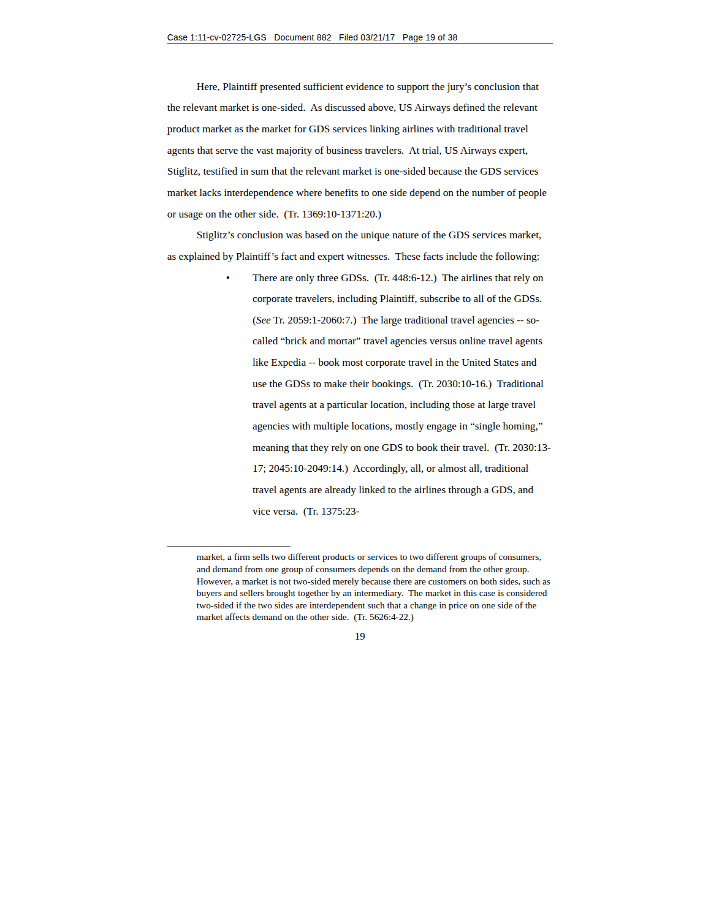Case 1:11-cv-02725-LGS Document 882 Filed 03/21/17 Page 19 of 38
Here, Plaintiff presented sufficient evidence to support the jury’s conclusion that the relevant market is one-sided. As discussed above, US Airways defined the relevant product market as the market for GDS services linking airlines with traditional travel agents that serve the vast majority of business travelers. At trial, US Airways expert, Stiglitz, testified in sum that the relevant market is one-sided because the GDS services market lacks interdependence where benefits to one side depend on the number of people or usage on the other side. (Tr. 1369:10-1371:20.)
Stiglitz’s conclusion was based on the unique nature of the GDS services market, as explained by Plaintiff’s fact and expert witnesses. These facts include the following:
There are only three GDSs. (Tr. 448:6-12.) The airlines that rely on corporate travelers, including Plaintiff, subscribe to all of the GDSs. (See Tr. 2059:1-2060:7.) The large traditional travel agencies -- so-called “brick and mortar” travel agencies versus online travel agents like Expedia -- book most corporate travel in the United States and use the GDSs to make their bookings. (Tr. 2030:10-16.) Traditional travel agents at a particular location, including those at large travel agencies with multiple locations, mostly engage in “single homing,” meaning that they rely on one GDS to book their travel. (Tr. 2030:13-17; 2045:10-2049:14.) Accordingly, all, or almost all, traditional travel agents are already linked to the airlines through a GDS, and vice versa. (Tr. 1375:23-
market, a firm sells two different products or services to two different groups of consumers, and demand from one group of consumers depends on the demand from the other group. However, a market is not two-sided merely because there are customers on both sides, such as buyers and sellers brought together by an intermediary. The market in this case is considered two-sided if the two sides are interdependent such that a change in price on one side of the market affects demand on the other side. (Tr. 5626:4-22.)
19